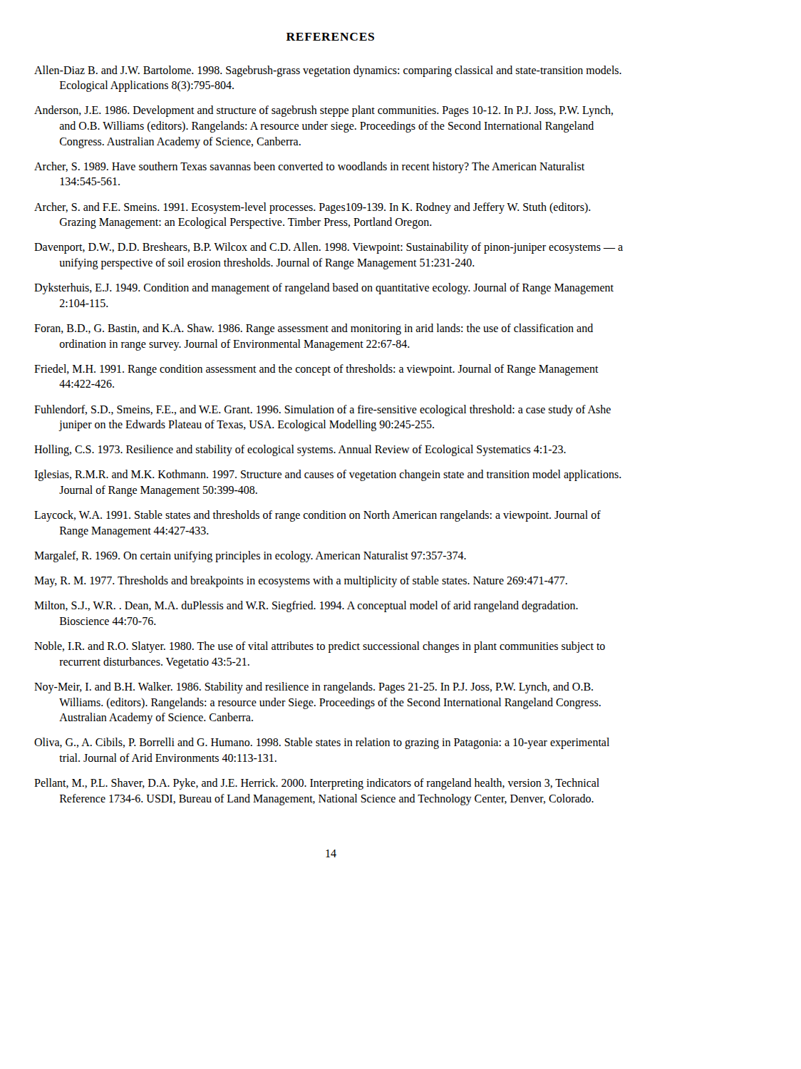REFERENCES
Allen-Diaz B. and J.W. Bartolome. 1998. Sagebrush-grass vegetation dynamics: comparing classical and state-transition models. Ecological Applications 8(3):795-804.
Anderson, J.E. 1986. Development and structure of sagebrush steppe plant communities. Pages 10-12. In P.J. Joss, P.W. Lynch, and O.B. Williams (editors). Rangelands: A resource under siege. Proceedings of the Second International Rangeland Congress. Australian Academy of Science, Canberra.
Archer, S. 1989. Have southern Texas savannas been converted to woodlands in recent history? The American Naturalist 134:545-561.
Archer, S. and F.E. Smeins. 1991. Ecosystem-level processes. Pages109-139. In K. Rodney and Jeffery W. Stuth (editors). Grazing Management: an Ecological Perspective. Timber Press, Portland Oregon.
Davenport, D.W., D.D. Breshears, B.P. Wilcox and C.D. Allen. 1998. Viewpoint: Sustainability of pinon-juniper ecosystems — a unifying perspective of soil erosion thresholds. Journal of Range Management 51:231-240.
Dyksterhuis, E.J. 1949. Condition and management of rangeland based on quantitative ecology. Journal of Range Management 2:104-115.
Foran, B.D., G. Bastin, and K.A. Shaw. 1986. Range assessment and monitoring in arid lands: the use of classification and ordination in range survey. Journal of Environmental Management 22:67-84.
Friedel, M.H. 1991. Range condition assessment and the concept of thresholds: a viewpoint. Journal of Range Management 44:422-426.
Fuhlendorf, S.D., Smeins, F.E., and W.E. Grant. 1996. Simulation of a fire-sensitive ecological threshold: a case study of Ashe juniper on the Edwards Plateau of Texas, USA. Ecological Modelling 90:245-255.
Holling, C.S. 1973. Resilience and stability of ecological systems. Annual Review of Ecological Systematics 4:1-23.
Iglesias, R.M.R. and M.K. Kothmann. 1997. Structure and causes of vegetation changein state and transition model applications. Journal of Range Management 50:399-408.
Laycock, W.A. 1991. Stable states and thresholds of range condition on North American rangelands: a viewpoint. Journal of Range Management 44:427-433.
Margalef, R. 1969. On certain unifying principles in ecology. American Naturalist 97:357-374.
May, R. M. 1977. Thresholds and breakpoints in ecosystems with a multiplicity of stable states. Nature 269:471-477.
Milton, S.J., W.R. . Dean, M.A. duPlessis and W.R. Siegfried. 1994. A conceptual model of arid rangeland degradation. Bioscience 44:70-76.
Noble, I.R. and R.O. Slatyer. 1980. The use of vital attributes to predict successional changes in plant communities subject to recurrent disturbances. Vegetatio 43:5-21.
Noy-Meir, I. and B.H. Walker. 1986. Stability and resilience in rangelands. Pages 21-25. In P.J. Joss, P.W. Lynch, and O.B. Williams. (editors). Rangelands: a resource under Siege. Proceedings of the Second International Rangeland Congress. Australian Academy of Science. Canberra.
Oliva, G., A. Cibils, P. Borrelli and G. Humano. 1998. Stable states in relation to grazing in Patagonia: a 10-year experimental trial. Journal of Arid Environments 40:113-131.
Pellant, M., P.L. Shaver, D.A. Pyke, and J.E. Herrick. 2000. Interpreting indicators of rangeland health, version 3, Technical Reference 1734-6. USDI, Bureau of Land Management, National Science and Technology Center, Denver, Colorado.
14